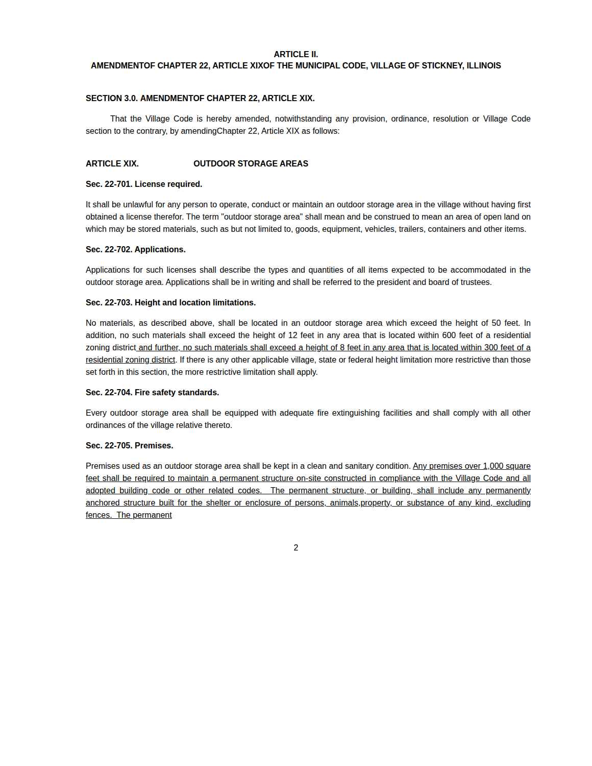ARTICLE II. AMENDMENTOF CHAPTER 22, ARTICLE XIXOF THE MUNICIPAL CODE, VILLAGE OF STICKNEY, ILLINOIS
Section 3.0. Amendmentof Chapter 22, Article XIX.
That the Village Code is hereby amended, notwithstanding any provision, ordinance, resolution or Village Code section to the contrary, by amendingChapter 22, Article XIX as follows:
ARTICLE XIX. OUTDOOR STORAGE AREAS
Sec. 22-701. License required.
It shall be unlawful for any person to operate, conduct or maintain an outdoor storage area in the village without having first obtained a license therefor. The term "outdoor storage area" shall mean and be construed to mean an area of open land on which may be stored materials, such as but not limited to, goods, equipment, vehicles, trailers, containers and other items.
Sec. 22-702. Applications.
Applications for such licenses shall describe the types and quantities of all items expected to be accommodated in the outdoor storage area. Applications shall be in writing and shall be referred to the president and board of trustees.
Sec. 22-703. Height and location limitations.
No materials, as described above, shall be located in an outdoor storage area which exceed the height of 50 feet. In addition, no such materials shall exceed the height of 12 feet in any area that is located within 600 feet of a residential zoning district and further, no such materials shall exceed a height of 8 feet in any area that is located within 300 feet of a residential zoning district. If there is any other applicable village, state or federal height limitation more restrictive than those set forth in this section, the more restrictive limitation shall apply.
Sec. 22-704. Fire safety standards.
Every outdoor storage area shall be equipped with adequate fire extinguishing facilities and shall comply with all other ordinances of the village relative thereto.
Sec. 22-705. Premises.
Premises used as an outdoor storage area shall be kept in a clean and sanitary condition. Any premises over 1,000 square feet shall be required to maintain a permanent structure on-site constructed in compliance with the Village Code and all adopted building code or other related codes. The permanent structure, or building, shall include any permanently anchored structure built for the shelter or enclosure of persons, animals,property, or substance of any kind, excluding fences. The permanent
2